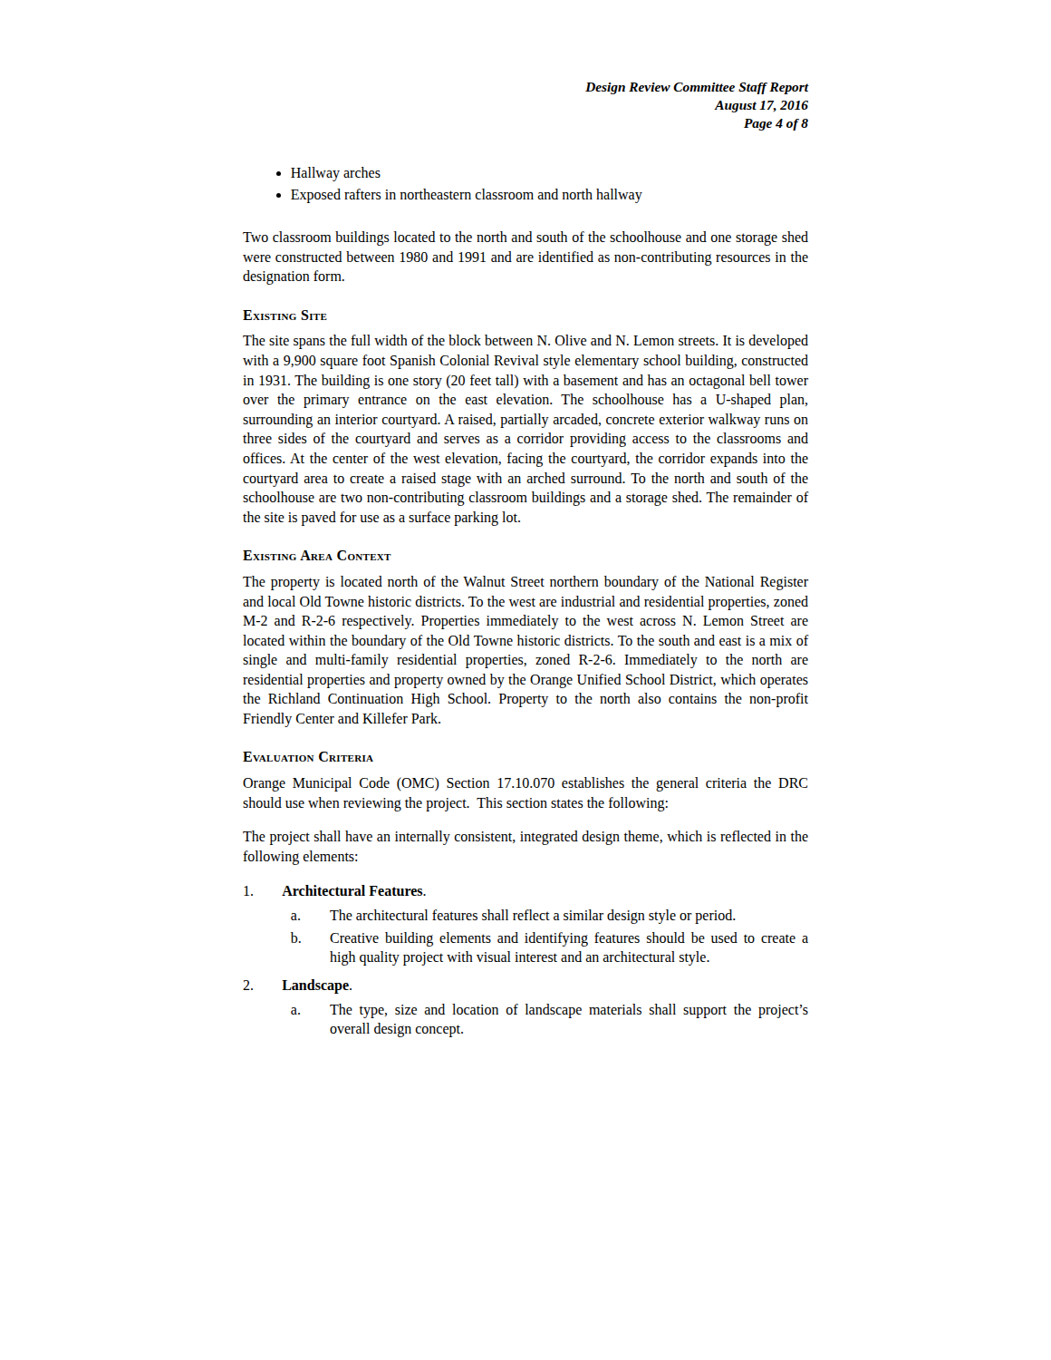Design Review Committee Staff Report
August 17, 2016
Page 4 of 8
Hallway arches
Exposed rafters in northeastern classroom and north hallway
Two classroom buildings located to the north and south of the schoolhouse and one storage shed were constructed between 1980 and 1991 and are identified as non-contributing resources in the designation form.
Existing Site
The site spans the full width of the block between N. Olive and N. Lemon streets. It is developed with a 9,900 square foot Spanish Colonial Revival style elementary school building, constructed in 1931. The building is one story (20 feet tall) with a basement and has an octagonal bell tower over the primary entrance on the east elevation. The schoolhouse has a U-shaped plan, surrounding an interior courtyard. A raised, partially arcaded, concrete exterior walkway runs on three sides of the courtyard and serves as a corridor providing access to the classrooms and offices. At the center of the west elevation, facing the courtyard, the corridor expands into the courtyard area to create a raised stage with an arched surround. To the north and south of the schoolhouse are two non-contributing classroom buildings and a storage shed. The remainder of the site is paved for use as a surface parking lot.
Existing Area Context
The property is located north of the Walnut Street northern boundary of the National Register and local Old Towne historic districts. To the west are industrial and residential properties, zoned M-2 and R-2-6 respectively. Properties immediately to the west across N. Lemon Street are located within the boundary of the Old Towne historic districts. To the south and east is a mix of single and multi-family residential properties, zoned R-2-6. Immediately to the north are residential properties and property owned by the Orange Unified School District, which operates the Richland Continuation High School. Property to the north also contains the non-profit Friendly Center and Killefer Park.
Evaluation Criteria
Orange Municipal Code (OMC) Section 17.10.070 establishes the general criteria the DRC should use when reviewing the project. This section states the following:
The project shall have an internally consistent, integrated design theme, which is reflected in the following elements:
Architectural Features.
The architectural features shall reflect a similar design style or period.
Creative building elements and identifying features should be used to create a high quality project with visual interest and an architectural style.
Landscape.
The type, size and location of landscape materials shall support the project’s overall design concept.